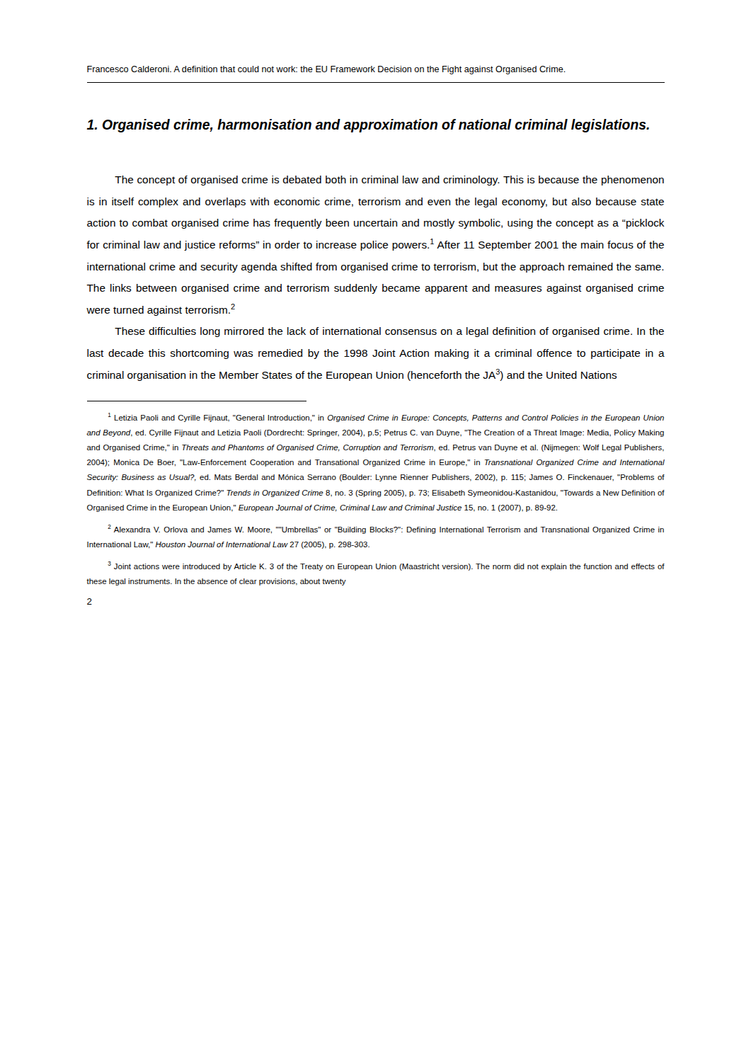Francesco Calderoni. A definition that could not work: the EU Framework Decision on the Fight against Organised Crime.
1. Organised crime, harmonisation and approximation of national criminal legislations.
The concept of organised crime is debated both in criminal law and criminology. This is because the phenomenon is in itself complex and overlaps with economic crime, terrorism and even the legal economy, but also because state action to combat organised crime has frequently been uncertain and mostly symbolic, using the concept as a “picklock for criminal law and justice reforms” in order to increase police powers.1 After 11 September 2001 the main focus of the international crime and security agenda shifted from organised crime to terrorism, but the approach remained the same. The links between organised crime and terrorism suddenly became apparent and measures against organised crime were turned against terrorism.2
These difficulties long mirrored the lack of international consensus on a legal definition of organised crime. In the last decade this shortcoming was remedied by the 1998 Joint Action making it a criminal offence to participate in a criminal organisation in the Member States of the European Union (henceforth the JA3) and the United Nations
1 Letizia Paoli and Cyrille Fijnaut, "General Introduction," in Organised Crime in Europe: Concepts, Patterns and Control Policies in the European Union and Beyond, ed. Cyrille Fijnaut and Letizia Paoli (Dordrecht: Springer, 2004), p.5; Petrus C. van Duyne, "The Creation of a Threat Image: Media, Policy Making and Organised Crime," in Threats and Phantoms of Organised Crime, Corruption and Terrorism, ed. Petrus van Duyne et al. (Nijmegen: Wolf Legal Publishers, 2004); Monica De Boer, "Law-Enforcement Cooperation and Transational Organized Crime in Europe," in Transnational Organized Crime and International Security: Business as Usual?, ed. Mats Berdal and Mónica Serrano (Boulder: Lynne Rienner Publishers, 2002), p. 115; James O. Finckenauer, "Problems of Definition: What Is Organized Crime?" Trends in Organized Crime 8, no. 3 (Spring 2005), p. 73; Elisabeth Symeonidou-Kastanidou, "Towards a New Definition of Organised Crime in the European Union," European Journal of Crime, Criminal Law and Criminal Justice 15, no. 1 (2007), p. 89-92.
2 Alexandra V. Orlova and James W. Moore, ""Umbrellas" or "Building Blocks?": Defining International Terrorism and Transnational Organized Crime in International Law," Houston Journal of International Law 27 (2005), p. 298-303.
3 Joint actions were introduced by Article K. 3 of the Treaty on European Union (Maastricht version). The norm did not explain the function and effects of these legal instruments. In the absence of clear provisions, about twenty
2